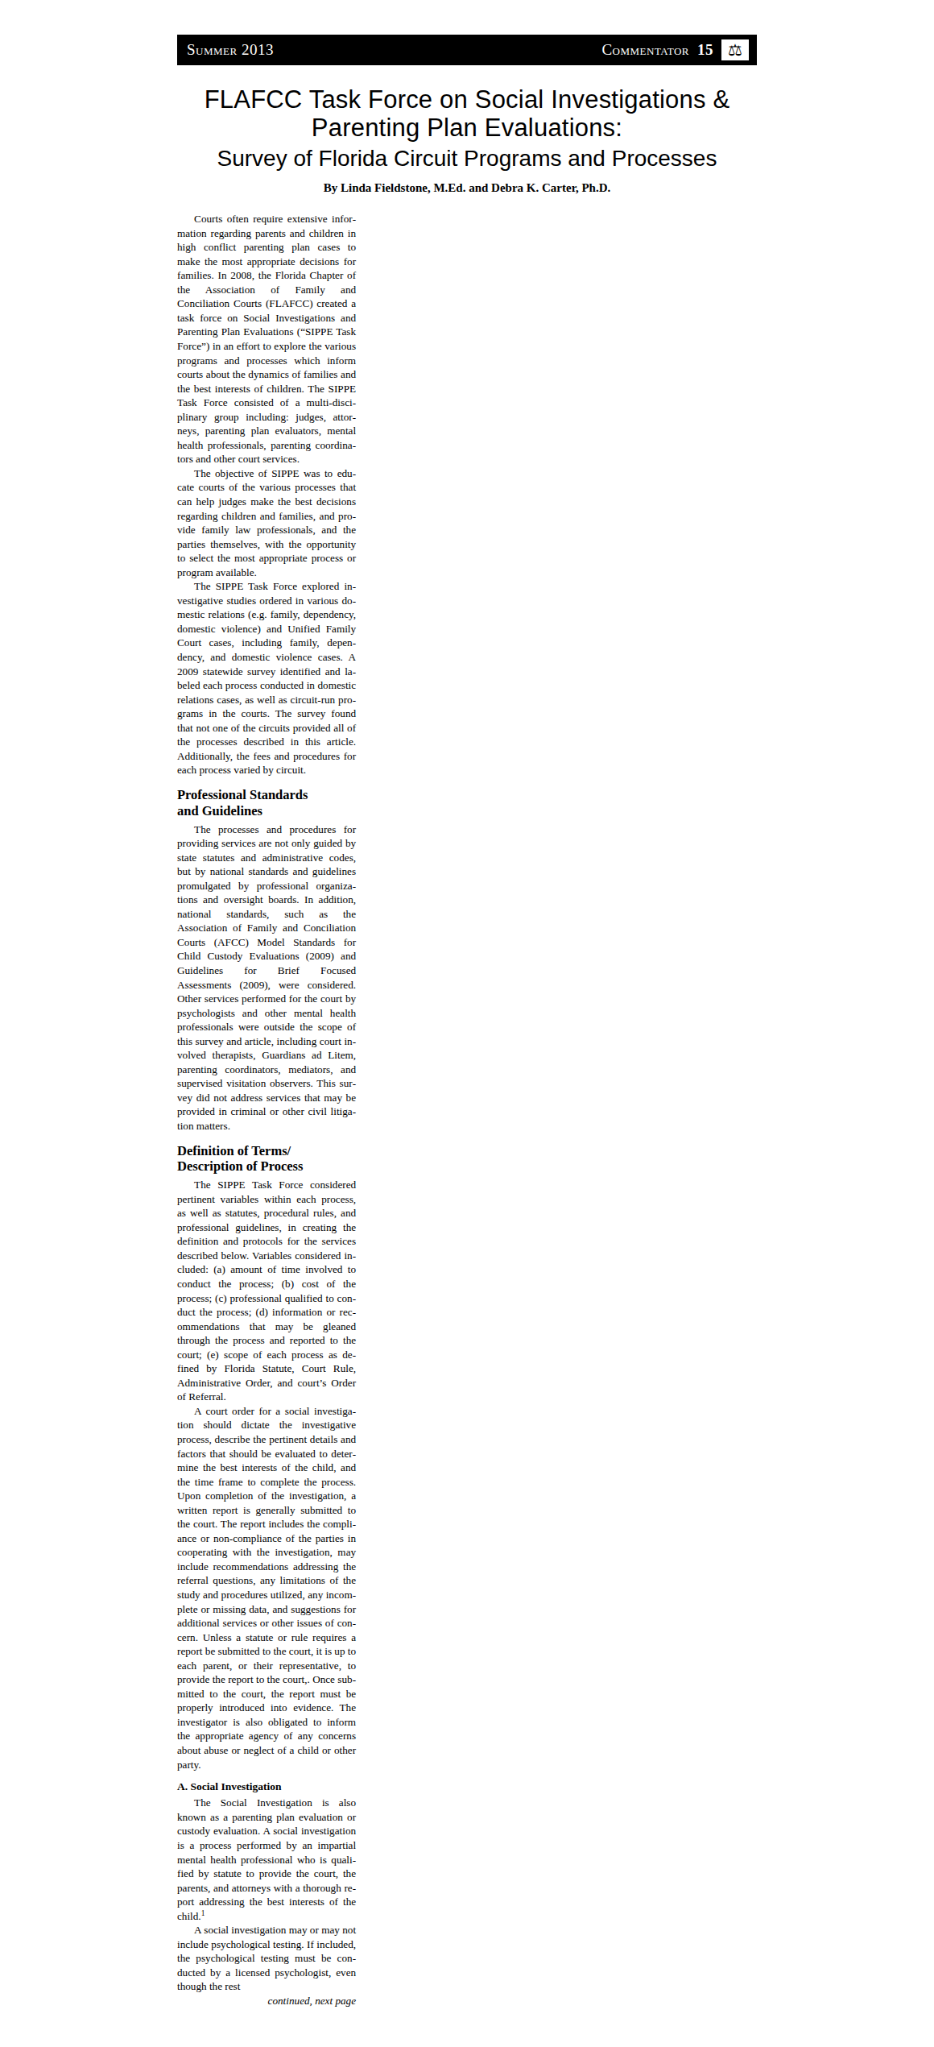Summer 2013
Commentator 15 ⚖
FLAFCC Task Force on Social Investigations &
Parenting Plan Evaluations:
Survey of Florida Circuit Programs and Processes
By Linda Fieldstone, M.Ed. and Debra K. Carter, Ph.D.
Courts often require extensive information regarding parents and children in high conflict parenting plan cases to make the most appropriate decisions for families. In 2008, the Florida Chapter of the Association of Family and Conciliation Courts (FLAFCC) created a task force on Social Investigations and Parenting Plan Evaluations (“SIPPE Task Force”) in an effort to explore the various programs and processes which inform courts about the dynamics of families and the best interests of children. The SIPPE Task Force consisted of a multi-disciplinary group including: judges, attorneys, parenting plan evaluators, mental health professionals, parenting coordinators and other court services.
The objective of SIPPE was to educate courts of the various processes that can help judges make the best decisions regarding children and families, and provide family law professionals, and the parties themselves, with the opportunity to select the most appropriate process or program available.
The SIPPE Task Force explored investigative studies ordered in various domestic relations (e.g. family, dependency, domestic violence) and Unified Family Court cases, including family, dependency, and domestic violence cases. A 2009 statewide survey identified and labeled each process conducted in domestic relations cases, as well as circuit-run programs in the courts. The survey found that not one of the circuits provided all of the processes described in this article. Additionally, the fees and procedures for each process varied by circuit.
Professional Standards
and Guidelines
The processes and procedures for providing services are not only guided by state statutes and administrative codes, but by national standards and guidelines promulgated by professional organizations and oversight boards. In addition, national standards, such as the Association of Family and Conciliation Courts (AFCC) Model Standards for Child Custody Evaluations (2009) and Guidelines for Brief Focused Assessments (2009), were considered. Other services performed for the court by psychologists and other mental health professionals were outside the scope of this survey and article, including court involved therapists, Guardians ad Litem, parenting coordinators, mediators, and supervised visitation observers. This survey did not address services that may be provided in criminal or other civil litigation matters.
Definition of Terms/
Description of Process
The SIPPE Task Force considered pertinent variables within each process, as well as statutes, procedural rules, and professional guidelines, in creating the definition and protocols for the services described below. Variables considered included: (a) amount of time involved to conduct the process; (b) cost of the process; (c) professional qualified to conduct the process; (d) information or recommendations that may be gleaned through the process and reported to the court; (e) scope of each process as defined by Florida Statute, Court Rule, Administrative Order, and court’s Order of Referral.
A court order for a social investigation should dictate the investigative process, describe the pertinent details and factors that should be evaluated to determine the best interests of the child, and the time frame to complete the process. Upon completion of the investigation, a written report is generally submitted to the court. The report includes the compliance or non-compliance of the parties in cooperating with the investigation, may include recommendations addressing the referral questions, any limitations of the study and procedures utilized, any incomplete or missing data, and suggestions for additional services or other issues of concern. Unless a statute or rule requires a report be submitted to the court, it is up to each parent, or their representative, to provide the report to the court,. Once submitted to the court, the report must be properly introduced into evidence. The investigator is also obligated to inform the appropriate agency of any concerns about abuse or neglect of a child or other party.
A. Social Investigation
The Social Investigation is also known as a parenting plan evaluation or custody evaluation. A social investigation is a process performed by an impartial mental health professional who is qualified by statute to provide the court, the parents, and attorneys with a thorough report addressing the best interests of the child.1
A social investigation may or may not include psychological testing. If included, the psychological testing must be conducted by a licensed psychologist, even though the rest
continued, next page